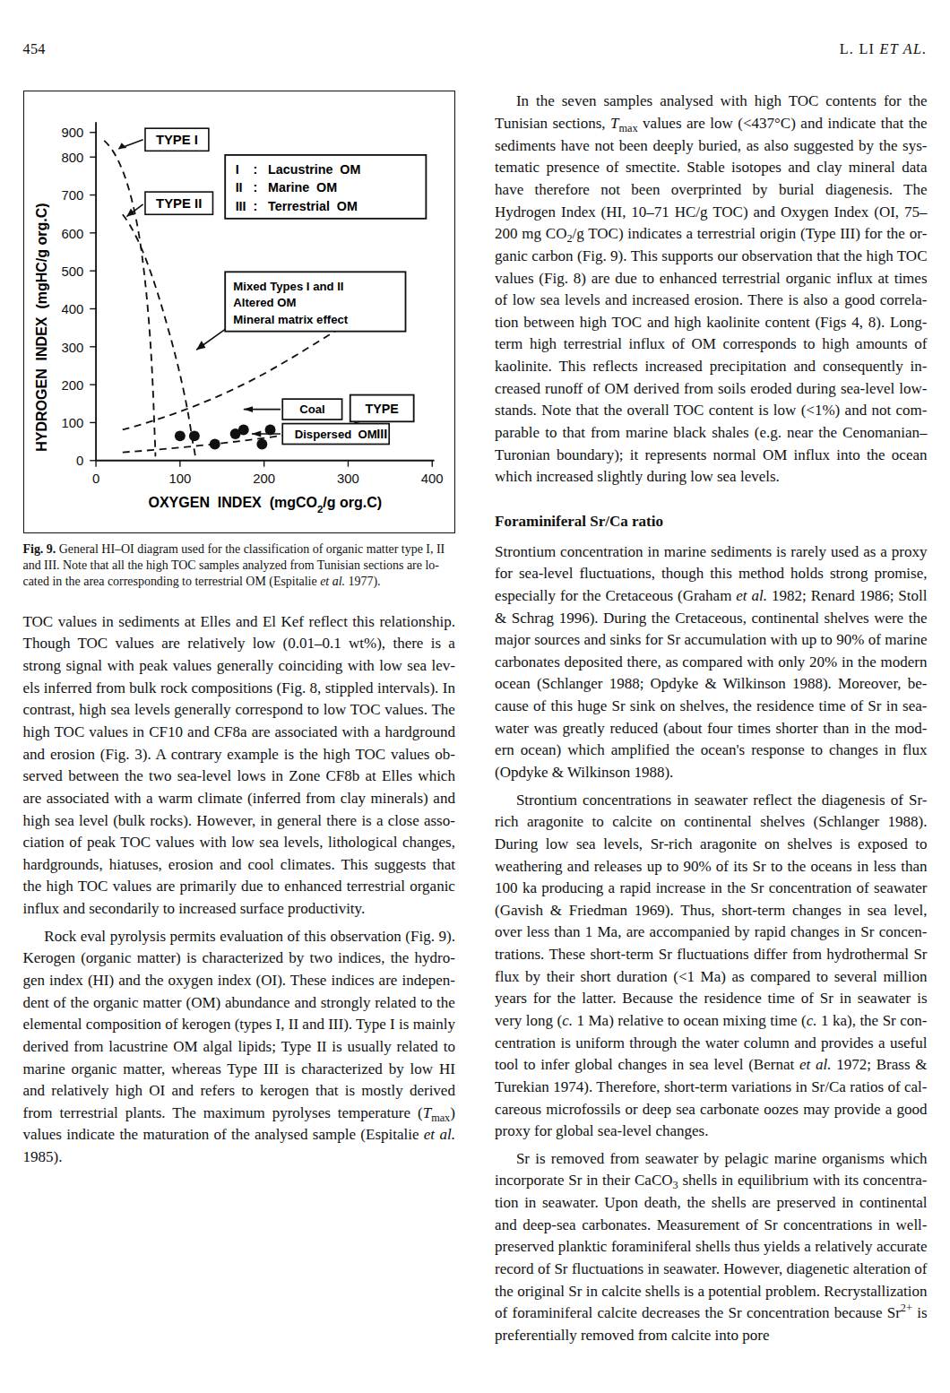454 L. LI ET AL.
0 100 200 300 400 500 600 700 800 900 0 100 200 300 400 HYDROGEN INDEX (mgHC/g org.C) OXYGEN INDEX (mgCO2/g org.C) TYPE I TYPE II I : Lacustrine OM II : Marine OM III : Terrestrial OM Mixed Types I and II Altered OM Mineral matrix effect Coal Dispersed OM TYPE III
Fig. 9. General HI–OI diagram used for the classification of organic matter type I, II and III. Note that all the high TOC samples analyzed from Tunisian sections are located in the area corresponding to terrestrial OM (Espitalie et al. 1977).
TOC values in sediments at Elles and El Kef reflect this relationship. Though TOC values are relatively low (0.01–0.1 wt%), there is a strong signal with peak values generally coinciding with low sea levels inferred from bulk rock compositions (Fig. 8, stippled intervals). In contrast, high sea levels generally correspond to low TOC values. The high TOC values in CF10 and CF8a are associated with a hardground and erosion (Fig. 3). A contrary example is the high TOC values observed between the two sea-level lows in Zone CF8b at Elles which are associated with a warm climate (inferred from clay minerals) and high sea level (bulk rocks). However, in general there is a close association of peak TOC values with low sea levels, lithological changes, hardgrounds, hiatuses, erosion and cool climates. This suggests that the high TOC values are primarily due to enhanced terrestrial organic influx and secondarily to increased surface productivity.
Rock eval pyrolysis permits evaluation of this observation (Fig. 9). Kerogen (organic matter) is characterized by two indices, the hydrogen index (HI) and the oxygen index (OI). These indices are independent of the organic matter (OM) abundance and strongly related to the elemental composition of kerogen (types I, II and III). Type I is mainly derived from lacustrine OM algal lipids; Type II is usually related to marine organic matter, whereas Type III is characterized by low HI and relatively high OI and refers to kerogen that is mostly derived from terrestrial plants. The maximum pyrolyses temperature (Tmax) values indicate the maturation of the analysed sample (Espitalie et al. 1985).
In the seven samples analysed with high TOC contents for the Tunisian sections, Tmax values are low (<437°C) and indicate that the sediments have not been deeply buried, as also suggested by the systematic presence of smectite. Stable isotopes and clay mineral data have therefore not been overprinted by burial diagenesis. The Hydrogen Index (HI, 10–71 HC/g TOC) and Oxygen Index (OI, 75–200 mg CO2/g TOC) indicates a terrestrial origin (Type III) for the organic carbon (Fig. 9). This supports our observation that the high TOC values (Fig. 8) are due to enhanced terrestrial organic influx at times of low sea levels and increased erosion. There is also a good correlation between high TOC and high kaolinite content (Figs 4, 8). Long-term high terrestrial influx of OM corresponds to high amounts of kaolinite. This reflects increased precipitation and consequently increased runoff of OM derived from soils eroded during sea-level lowstands. Note that the overall TOC content is low (<1%) and not comparable to that from marine black shales (e.g. near the Cenomanian–Turonian boundary); it represents normal OM influx into the ocean which increased slightly during low sea levels.
Foraminiferal Sr/Ca ratio
Strontium concentration in marine sediments is rarely used as a proxy for sea-level fluctuations, though this method holds strong promise, especially for the Cretaceous (Graham et al. 1982; Renard 1986; Stoll & Schrag 1996). During the Cretaceous, continental shelves were the major sources and sinks for Sr accumulation with up to 90% of marine carbonates deposited there, as compared with only 20% in the modern ocean (Schlanger 1988; Opdyke & Wilkinson 1988). Moreover, because of this huge Sr sink on shelves, the residence time of Sr in seawater was greatly reduced (about four times shorter than in the modern ocean) which amplified the ocean's response to changes in flux (Opdyke & Wilkinson 1988).
Strontium concentrations in seawater reflect the diagenesis of Sr-rich aragonite to calcite on continental shelves (Schlanger 1988). During low sea levels, Sr-rich aragonite on shelves is exposed to weathering and releases up to 90% of its Sr to the oceans in less than 100 ka producing a rapid increase in the Sr concentration of seawater (Gavish & Friedman 1969). Thus, short-term changes in sea level, over less than 1 Ma, are accompanied by rapid changes in Sr concentrations. These short-term Sr fluctuations differ from hydrothermal Sr flux by their short duration (<1 Ma) as compared to several million years for the latter. Because the residence time of Sr in seawater is very long (c. 1 Ma) relative to ocean mixing time (c. 1 ka), the Sr concentration is uniform through the water column and provides a useful tool to infer global changes in sea level (Bernat et al. 1972; Brass & Turekian 1974). Therefore, short-term variations in Sr/Ca ratios of calcareous microfossils or deep sea carbonate oozes may provide a good proxy for global sea-level changes.
Sr is removed from seawater by pelagic marine organisms which incorporate Sr in their CaCO3 shells in equilibrium with its concentration in seawater. Upon death, the shells are preserved in continental and deep-sea carbonates. Measurement of Sr concentrations in well-preserved planktic foraminiferal shells thus yields a relatively accurate record of Sr fluctuations in seawater. However, diagenetic alteration of the original Sr in calcite shells is a potential problem. Recrystallization of foraminiferal calcite decreases the Sr concentration because Sr2+ is preferentially removed from calcite into pore